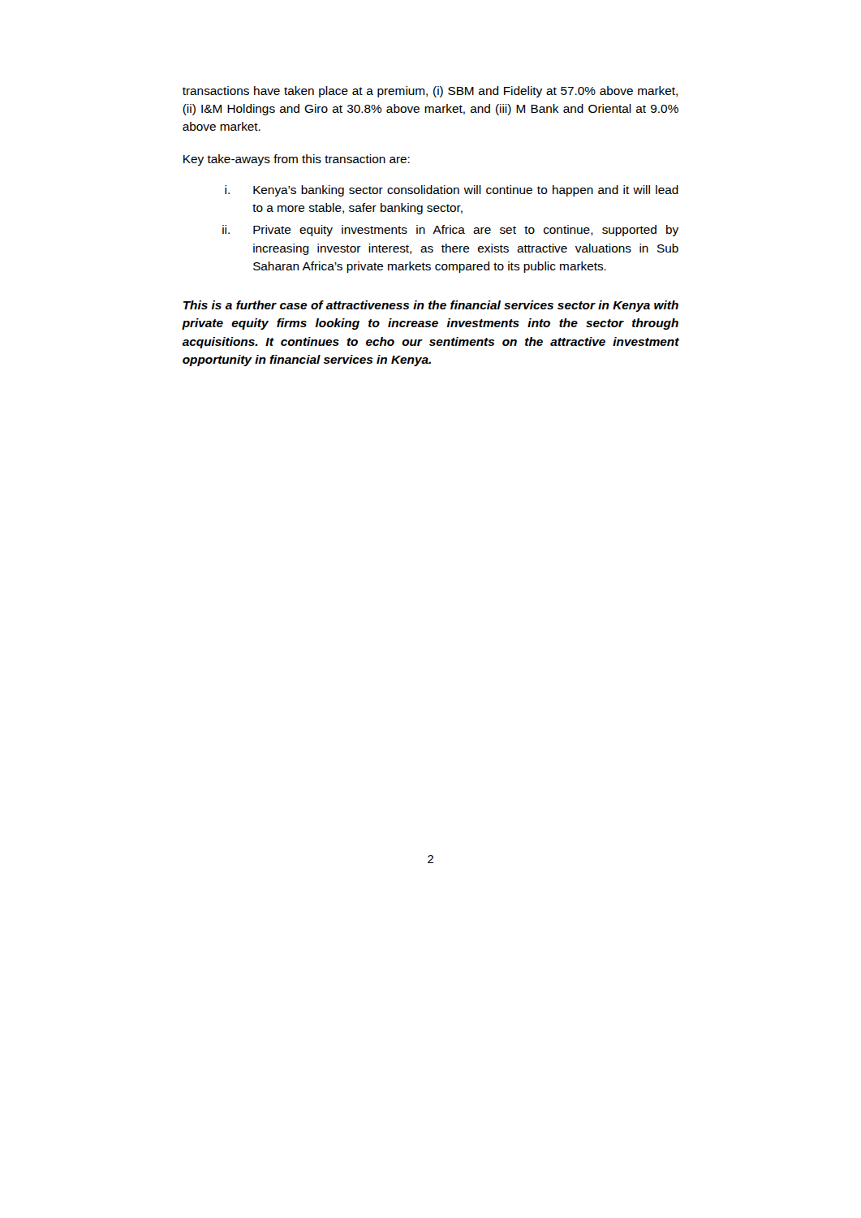transactions have taken place at a premium, (i) SBM and Fidelity at 57.0% above market, (ii) I&M Holdings and Giro at 30.8% above market, and (iii) M Bank and Oriental at 9.0% above market.
Key take-aways from this transaction are:
i. Kenya’s banking sector consolidation will continue to happen and it will lead to a more stable, safer banking sector,
ii. Private equity investments in Africa are set to continue, supported by increasing investor interest, as there exists attractive valuations in Sub Saharan Africa’s private markets compared to its public markets.
This is a further case of attractiveness in the financial services sector in Kenya with private equity firms looking to increase investments into the sector through acquisitions. It continues to echo our sentiments on the attractive investment opportunity in financial services in Kenya.
2